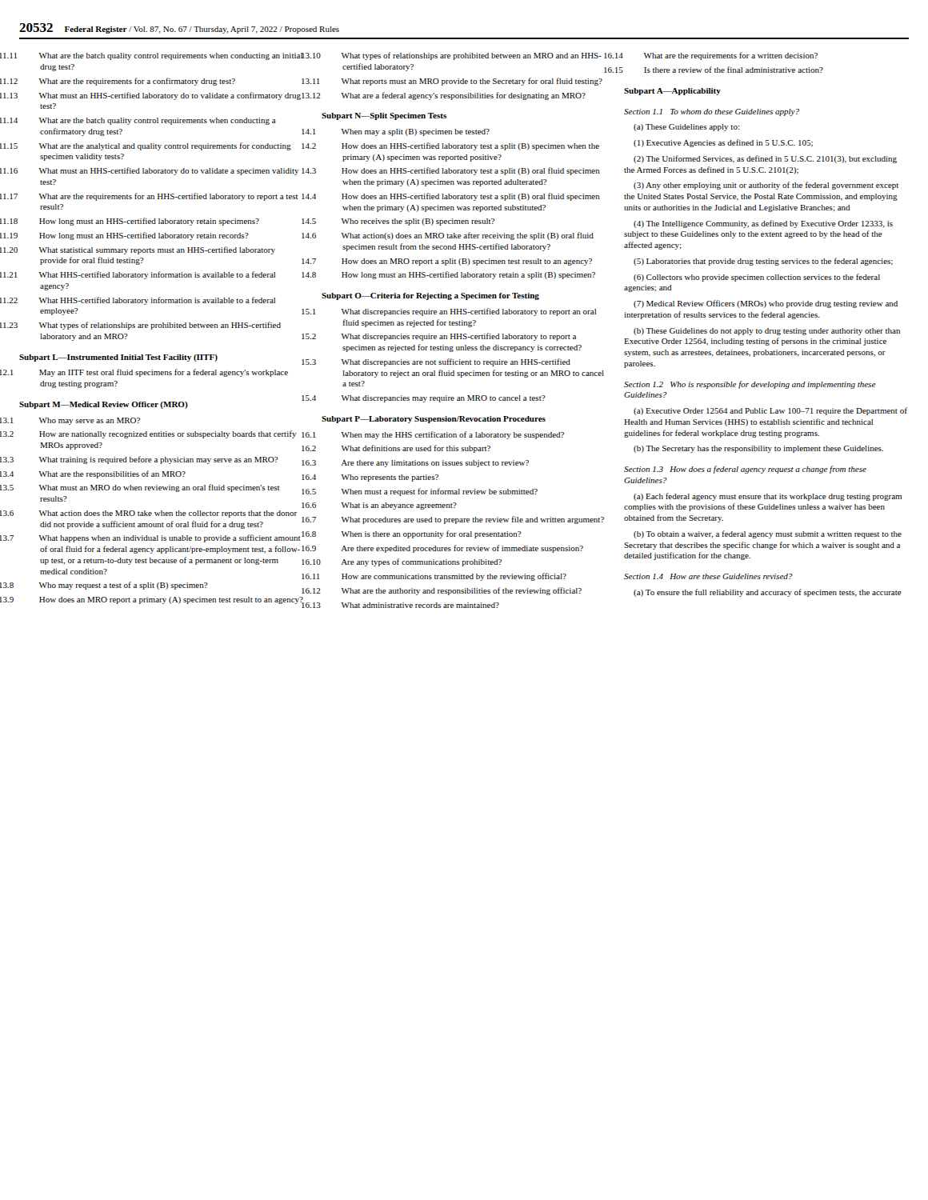20532
Federal Register / Vol. 87, No. 67 / Thursday, April 7, 2022 / Proposed Rules
11.11 What are the batch quality control requirements when conducting an initial drug test?
11.12 What are the requirements for a confirmatory drug test?
11.13 What must an HHS-certified laboratory do to validate a confirmatory drug test?
11.14 What are the batch quality control requirements when conducting a confirmatory drug test?
11.15 What are the analytical and quality control requirements for conducting specimen validity tests?
11.16 What must an HHS-certified laboratory do to validate a specimen validity test?
11.17 What are the requirements for an HHS-certified laboratory to report a test result?
11.18 How long must an HHS-certified laboratory retain specimens?
11.19 How long must an HHS-certified laboratory retain records?
11.20 What statistical summary reports must an HHS-certified laboratory provide for oral fluid testing?
11.21 What HHS-certified laboratory information is available to a federal agency?
11.22 What HHS-certified laboratory information is available to a federal employee?
11.23 What types of relationships are prohibited between an HHS-certified laboratory and an MRO?
Subpart L—Instrumented Initial Test Facility (IITF)
12.1 May an IITF test oral fluid specimens for a federal agency's workplace drug testing program?
Subpart M—Medical Review Officer (MRO)
13.1 Who may serve as an MRO?
13.2 How are nationally recognized entities or subspecialty boards that certify MROs approved?
13.3 What training is required before a physician may serve as an MRO?
13.4 What are the responsibilities of an MRO?
13.5 What must an MRO do when reviewing an oral fluid specimen's test results?
13.6 What action does the MRO take when the collector reports that the donor did not provide a sufficient amount of oral fluid for a drug test?
13.7 What happens when an individual is unable to provide a sufficient amount of oral fluid for a federal agency applicant/pre-employment test, a follow-up test, or a return-to-duty test because of a permanent or long-term medical condition?
13.8 Who may request a test of a split (B) specimen?
13.9 How does an MRO report a primary (A) specimen test result to an agency?
13.10 What types of relationships are prohibited between an MRO and an HHS-certified laboratory?
13.11 What reports must an MRO provide to the Secretary for oral fluid testing?
13.12 What are a federal agency's responsibilities for designating an MRO?
Subpart N—Split Specimen Tests
14.1 When may a split (B) specimen be tested?
14.2 How does an HHS-certified laboratory test a split (B) specimen when the primary (A) specimen was reported positive?
14.3 How does an HHS-certified laboratory test a split (B) oral fluid specimen when the primary (A) specimen was reported adulterated?
14.4 How does an HHS-certified laboratory test a split (B) oral fluid specimen when the primary (A) specimen was reported substituted?
14.5 Who receives the split (B) specimen result?
14.6 What action(s) does an MRO take after receiving the split (B) oral fluid specimen result from the second HHS-certified laboratory?
14.7 How does an MRO report a split (B) specimen test result to an agency?
14.8 How long must an HHS-certified laboratory retain a split (B) specimen?
Subpart O—Criteria for Rejecting a Specimen for Testing
15.1 What discrepancies require an HHS-certified laboratory to report an oral fluid specimen as rejected for testing?
15.2 What discrepancies require an HHS-certified laboratory to report a specimen as rejected for testing unless the discrepancy is corrected?
15.3 What discrepancies are not sufficient to require an HHS-certified laboratory to reject an oral fluid specimen for testing or an MRO to cancel a test?
15.4 What discrepancies may require an MRO to cancel a test?
Subpart P—Laboratory Suspension/Revocation Procedures
16.1 When may the HHS certification of a laboratory be suspended?
16.2 What definitions are used for this subpart?
16.3 Are there any limitations on issues subject to review?
16.4 Who represents the parties?
16.5 When must a request for informal review be submitted?
16.6 What is an abeyance agreement?
16.7 What procedures are used to prepare the review file and written argument?
16.8 When is there an opportunity for oral presentation?
16.9 Are there expedited procedures for review of immediate suspension?
16.10 Are any types of communications prohibited?
16.11 How are communications transmitted by the reviewing official?
16.12 What are the authority and responsibilities of the reviewing official?
16.13 What administrative records are maintained?
16.14 What are the requirements for a written decision?
16.15 Is there a review of the final administrative action?
Subpart A—Applicability
Section 1.1 To whom do these Guidelines apply?
(a) These Guidelines apply to:
(1) Executive Agencies as defined in 5 U.S.C. 105;
(2) The Uniformed Services, as defined in 5 U.S.C. 2101(3), but excluding the Armed Forces as defined in 5 U.S.C. 2101(2);
(3) Any other employing unit or authority of the federal government except the United States Postal Service, the Postal Rate Commission, and employing units or authorities in the Judicial and Legislative Branches; and
(4) The Intelligence Community, as defined by Executive Order 12333, is subject to these Guidelines only to the extent agreed to by the head of the affected agency;
(5) Laboratories that provide drug testing services to the federal agencies;
(6) Collectors who provide specimen collection services to the federal agencies; and
(7) Medical Review Officers (MROs) who provide drug testing review and interpretation of results services to the federal agencies.
(b) These Guidelines do not apply to drug testing under authority other than Executive Order 12564, including testing of persons in the criminal justice system, such as arrestees, detainees, probationers, incarcerated persons, or parolees.
Section 1.2 Who is responsible for developing and implementing these Guidelines?
(a) Executive Order 12564 and Public Law 100–71 require the Department of Health and Human Services (HHS) to establish scientific and technical guidelines for federal workplace drug testing programs.
(b) The Secretary has the responsibility to implement these Guidelines.
Section 1.3 How does a federal agency request a change from these Guidelines?
(a) Each federal agency must ensure that its workplace drug testing program complies with the provisions of these Guidelines unless a waiver has been obtained from the Secretary.
(b) To obtain a waiver, a federal agency must submit a written request to the Secretary that describes the specific change for which a waiver is sought and a detailed justification for the change.
Section 1.4 How are these Guidelines revised?
(a) To ensure the full reliability and accuracy of specimen tests, the accurate